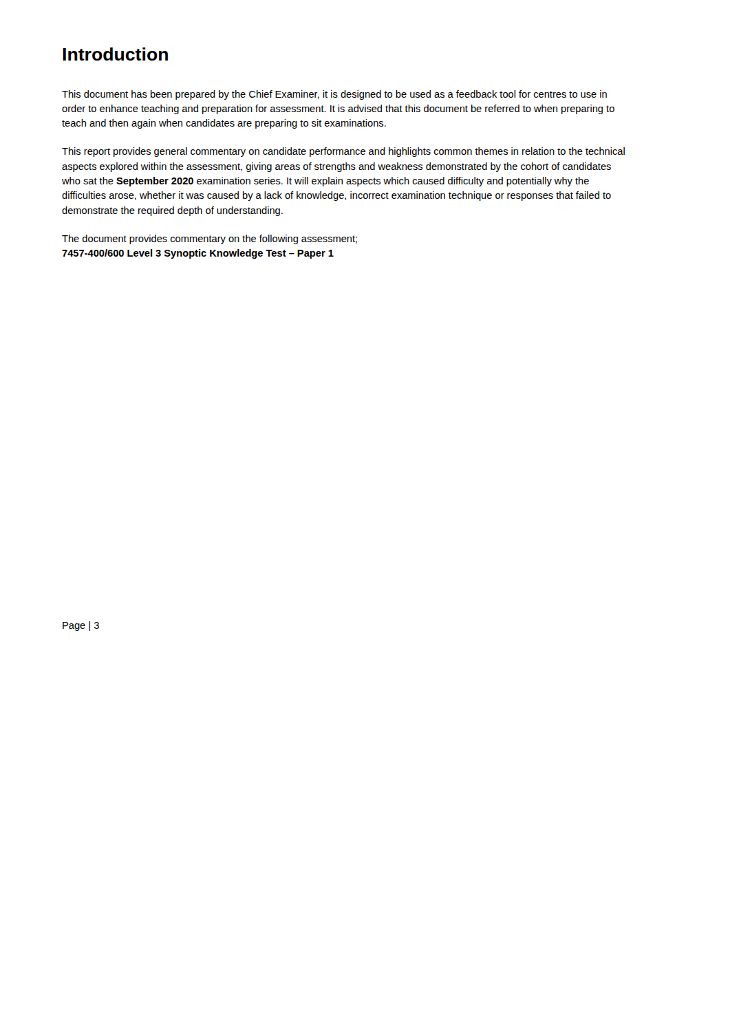Introduction
This document has been prepared by the Chief Examiner, it is designed to be used as a feedback tool for centres to use in order to enhance teaching and preparation for assessment. It is advised that this document be referred to when preparing to teach and then again when candidates are preparing to sit examinations.
This report provides general commentary on candidate performance and highlights common themes in relation to the technical aspects explored within the assessment, giving areas of strengths and weakness demonstrated by the cohort of candidates who sat the September 2020 examination series. It will explain aspects which caused difficulty and potentially why the difficulties arose, whether it was caused by a lack of knowledge, incorrect examination technique or responses that failed to demonstrate the required depth of understanding.
The document provides commentary on the following assessment;
7457-400/600 Level 3 Synoptic Knowledge Test – Paper 1
Page | 3